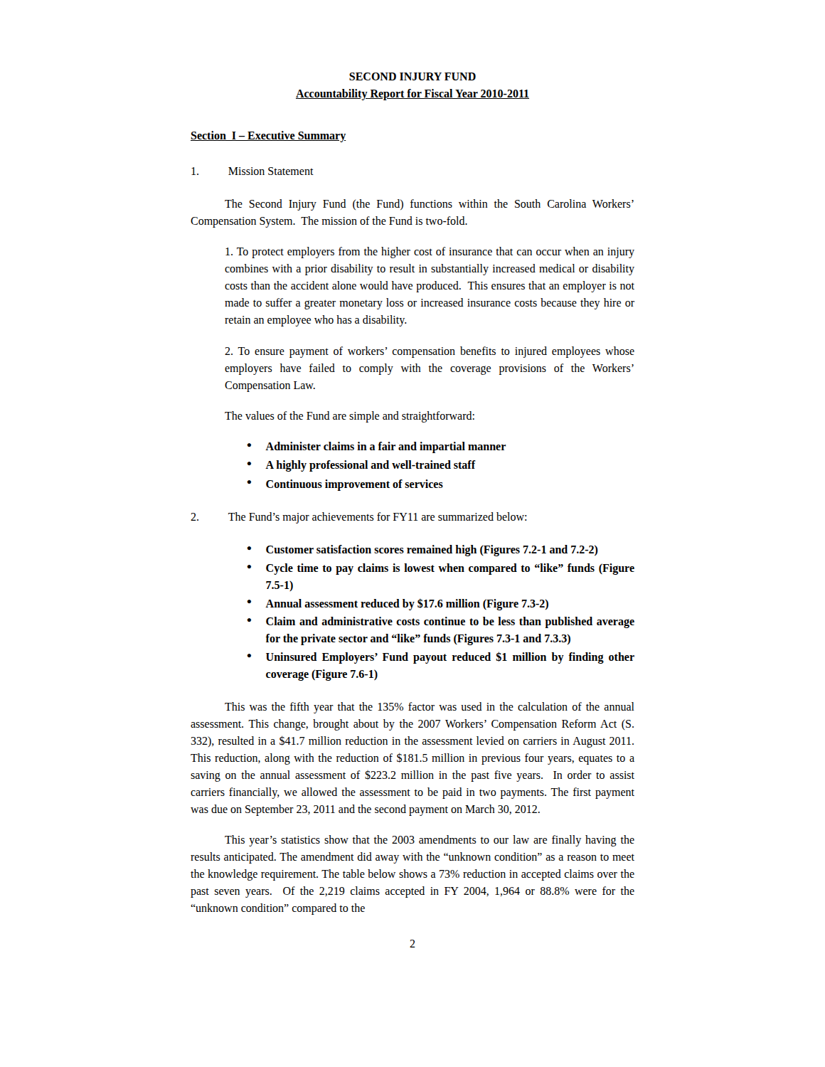SECOND INJURY FUND Accountability Report for Fiscal Year 2010-2011
Section I – Executive Summary
1.
Mission Statement
The Second Injury Fund (the Fund) functions within the South Carolina Workers’ Compensation System. The mission of the Fund is two-fold.
1. To protect employers from the higher cost of insurance that can occur when an injury combines with a prior disability to result in substantially increased medical or disability costs than the accident alone would have produced. This ensures that an employer is not made to suffer a greater monetary loss or increased insurance costs because they hire or retain an employee who has a disability.
2. To ensure payment of workers’ compensation benefits to injured employees whose employers have failed to comply with the coverage provisions of the Workers’ Compensation Law.
The values of the Fund are simple and straightforward:
Administer claims in a fair and impartial manner
A highly professional and well-trained staff
Continuous improvement of services
2.
The Fund’s major achievements for FY11 are summarized below:
Customer satisfaction scores remained high (Figures 7.2-1 and 7.2-2)
Cycle time to pay claims is lowest when compared to “like” funds (Figure 7.5-1)
Annual assessment reduced by $17.6 million (Figure 7.3-2)
Claim and administrative costs continue to be less than published average for the private sector and “like” funds (Figures 7.3-1 and 7.3.3)
Uninsured Employers’ Fund payout reduced $1 million by finding other coverage (Figure 7.6-1)
This was the fifth year that the 135% factor was used in the calculation of the annual assessment. This change, brought about by the 2007 Workers’ Compensation Reform Act (S. 332), resulted in a $41.7 million reduction in the assessment levied on carriers in August 2011. This reduction, along with the reduction of $181.5 million in previous four years, equates to a saving on the annual assessment of $223.2 million in the past five years. In order to assist carriers financially, we allowed the assessment to be paid in two payments. The first payment was due on September 23, 2011 and the second payment on March 30, 2012.
This year’s statistics show that the 2003 amendments to our law are finally having the results anticipated. The amendment did away with the “unknown condition” as a reason to meet the knowledge requirement. The table below shows a 73% reduction in accepted claims over the past seven years. Of the 2,219 claims accepted in FY 2004, 1,964 or 88.8% were for the “unknown condition” compared to the
2